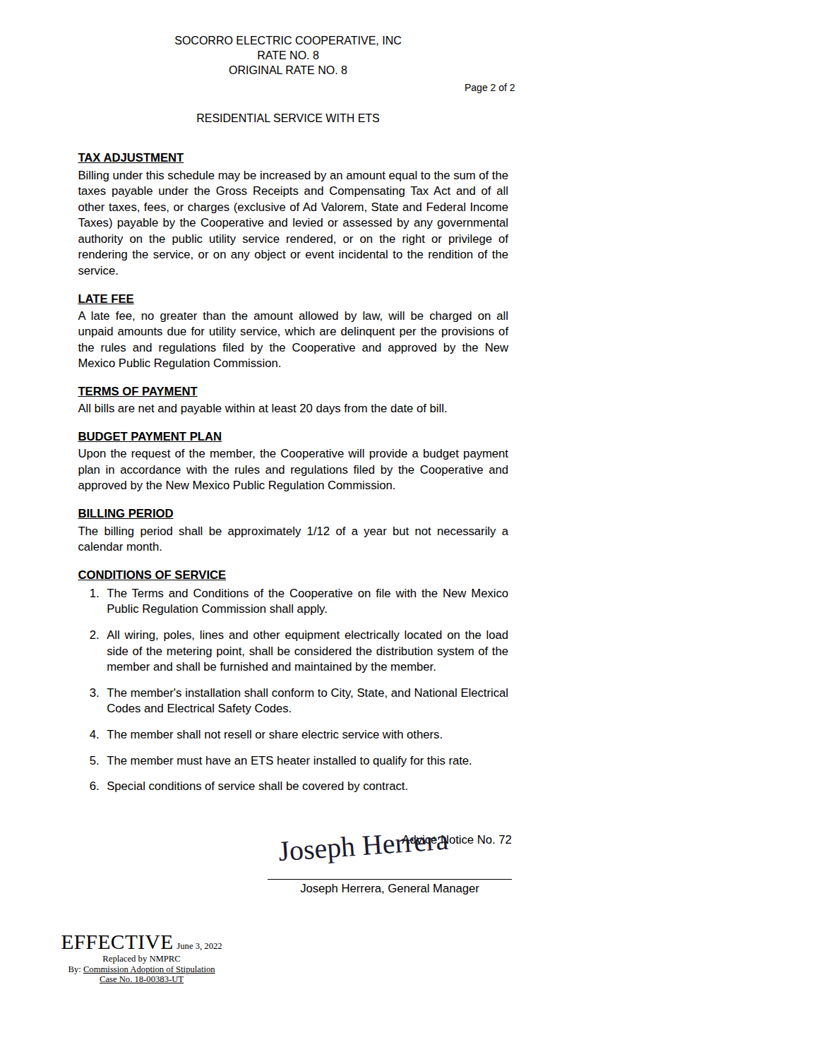SOCORRO ELECTRIC COOPERATIVE, INC
RATE NO. 8
ORIGINAL RATE NO. 8
Page 2 of 2
RESIDENTIAL SERVICE WITH ETS
TAX ADJUSTMENT
Billing under this schedule may be increased by an amount equal to the sum of the taxes payable under the Gross Receipts and Compensating Tax Act and of all other taxes, fees, or charges (exclusive of Ad Valorem, State and Federal Income Taxes) payable by the Cooperative and levied or assessed by any governmental authority on the public utility service rendered, or on the right or privilege of rendering the service, or on any object or event incidental to the rendition of the service.
LATE FEE
A late fee, no greater than the amount allowed by law, will be charged on all unpaid amounts due for utility service, which are delinquent per the provisions of the rules and regulations filed by the Cooperative and approved by the New Mexico Public Regulation Commission.
TERMS OF PAYMENT
All bills are net and payable within at least 20 days from the date of bill.
BUDGET PAYMENT PLAN
Upon the request of the member, the Cooperative will provide a budget payment plan in accordance with the rules and regulations filed by the Cooperative and approved by the New Mexico Public Regulation Commission.
BILLING PERIOD
The billing period shall be approximately 1/12 of a year but not necessarily a calendar month.
CONDITIONS OF SERVICE
The Terms and Conditions of the Cooperative on file with the New Mexico Public Regulation Commission shall apply.
All wiring, poles, lines and other equipment electrically located on the load side of the metering point, shall be considered the distribution system of the member and shall be furnished and maintained by the member.
The member's installation shall conform to City, State, and National Electrical Codes and Electrical Safety Codes.
The member shall not resell or share electric service with others.
The member must have an ETS heater installed to qualify for this rate.
Special conditions of service shall be covered by contract.
Advice Notice No. 72
Joseph Herrera
Joseph Herrera, General Manager
EFFECTIVE June 3, 2022 Replaced by NMPRC By: Commission Adoption of Stipulation Case No. 18-00383-UT